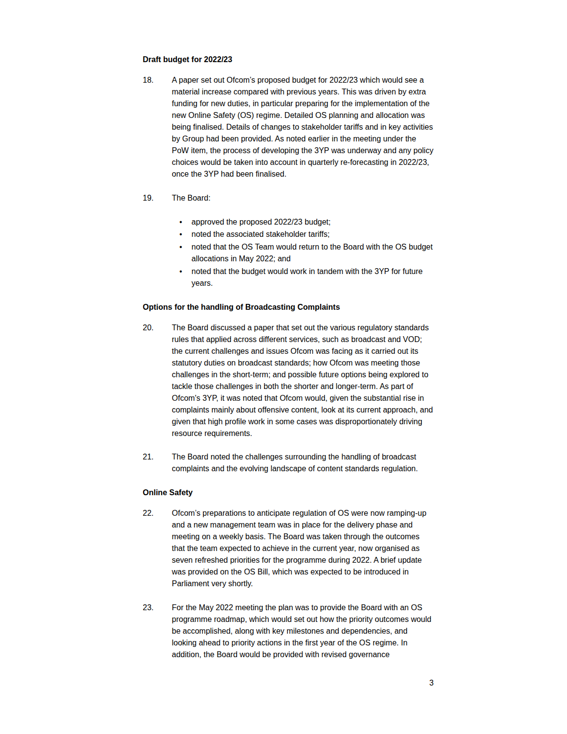Draft budget for 2022/23
18.
A paper set out Ofcom’s proposed budget for 2022/23 which would see a material increase compared with previous years. This was driven by extra funding for new duties, in particular preparing for the implementation of the new Online Safety (OS) regime. Detailed OS planning and allocation was being finalised. Details of changes to stakeholder tariffs and in key activities by Group had been provided. As noted earlier in the meeting under the PoW item, the process of developing the 3YP was underway and any policy choices would be taken into account in quarterly re-forecasting in 2022/23, once the 3YP had been finalised.
19.
The Board:
approved the proposed 2022/23 budget;
noted the associated stakeholder tariffs;
noted that the OS Team would return to the Board with the OS budget allocations in May 2022; and
noted that the budget would work in tandem with the 3YP for future years.
Options for the handling of Broadcasting Complaints
20.
The Board discussed a paper that set out the various regulatory standards rules that applied across different services, such as broadcast and VOD; the current challenges and issues Ofcom was facing as it carried out its statutory duties on broadcast standards; how Ofcom was meeting those challenges in the short-term; and possible future options being explored to tackle those challenges in both the shorter and longer-term. As part of Ofcom's 3YP, it was noted that Ofcom would, given the substantial rise in complaints mainly about offensive content, look at its current approach, and given that high profile work in some cases was disproportionately driving resource requirements.
21.
The Board noted the challenges surrounding the handling of broadcast complaints and the evolving landscape of content standards regulation.
Online Safety
22.
Ofcom’s preparations to anticipate regulation of OS were now ramping-up and a new management team was in place for the delivery phase and meeting on a weekly basis. The Board was taken through the outcomes that the team expected to achieve in the current year, now organised as seven refreshed priorities for the programme during 2022. A brief update was provided on the OS Bill, which was expected to be introduced in Parliament very shortly.
23.
For the May 2022 meeting the plan was to provide the Board with an OS programme roadmap, which would set out how the priority outcomes would be accomplished, along with key milestones and dependencies, and looking ahead to priority actions in the first year of the OS regime. In addition, the Board would be provided with revised governance
3